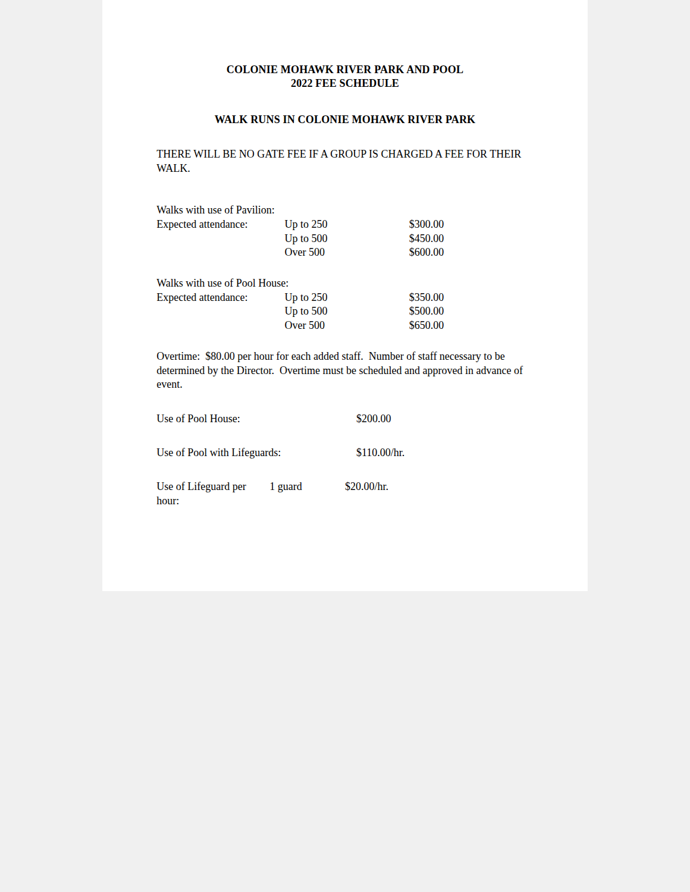COLONIE MOHAWK RIVER PARK AND POOL
2022 FEE SCHEDULE
WALK RUNS IN COLONIE MOHAWK RIVER PARK
THERE WILL BE NO GATE FEE IF A GROUP IS CHARGED A FEE FOR THEIR WALK.
| Walks with use of Pavilion: |
| Expected attendance: | Up to 250 | $300.00 |
| | Up to 500 | $450.00 |
| | Over 500 | $600.00 |
| Walks with use of Pool House: |
| Expected attendance: | Up to 250 | $350.00 |
| | Up to 500 | $500.00 |
| | Over 500 | $650.00 |
Overtime: $80.00 per hour for each added staff. Number of staff necessary to be determined by the Director. Overtime must be scheduled and approved in advance of event.
| Use of Pool House: | $200.00 |
| Use of Pool with Lifeguards: | $110.00/hr. |
| Use of Lifeguard per hour: | 1 guard | $20.00/hr. |